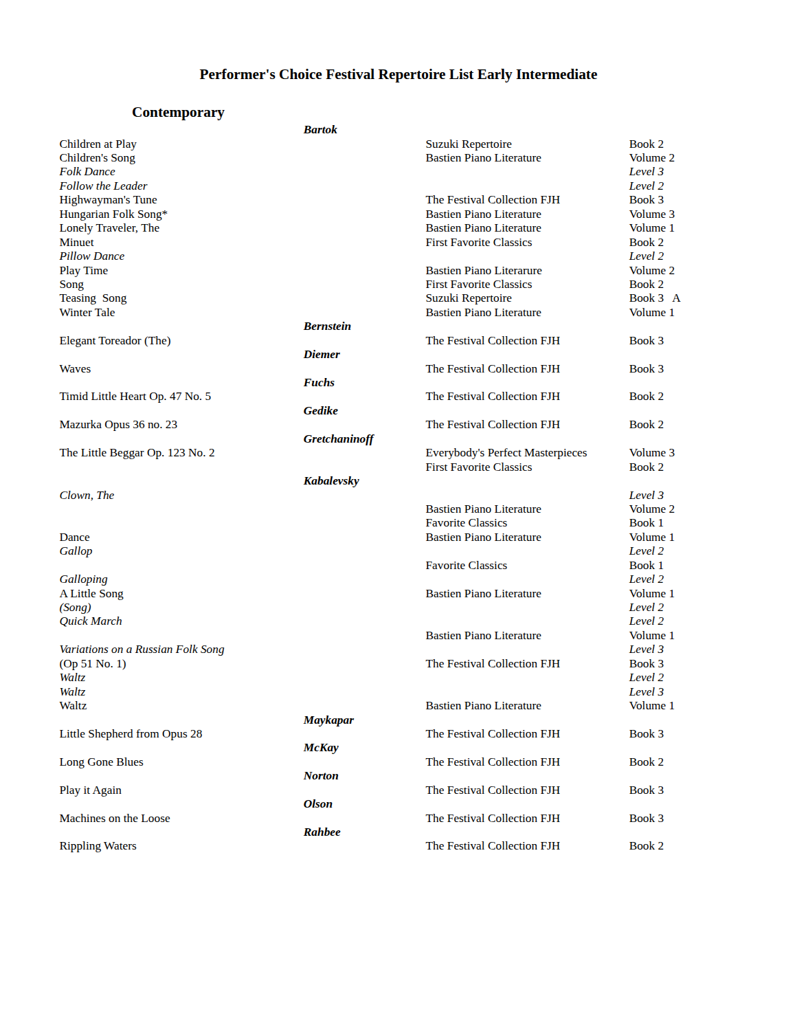Performer's Choice Festival Repertoire List Early Intermediate
Contemporary
| | Bartok | | |
| Children at Play | | Suzuki Repertoire | Book 2 |
| Children's Song | | Bastien Piano Literature | Volume 2 |
| Folk Dance | | | Level 3 |
| Follow the Leader | | | Level 2 |
| Highwayman's Tune | | The Festival Collection FJH | Book 3 |
| Hungarian Folk Song* | | Bastien Piano Literature | Volume 3 |
| Lonely Traveler, The | | Bastien Piano Literature | Volume 1 |
| Minuet | | First Favorite Classics | Book 2 |
| Pillow Dance | | | Level 2 |
| Play Time | | Bastien Piano Literarure | Volume 2 |
| Song | | First Favorite Classics | Book 2 |
| Teasing Song | | Suzuki Repertoire | Book 3 A |
| Winter Tale | | Bastien Piano Literature | Volume 1 |
| | Bernstein | | |
| Elegant Toreador (The) | | The Festival Collection FJH | Book 3 |
| | Diemer | | |
| Waves | | The Festival Collection FJH | Book 3 |
| | Fuchs | | |
| Timid Little Heart Op. 47 No. 5 | | The Festival Collection FJH | Book 2 |
| | Gedike | | |
| Mazurka Opus 36 no. 23 | | The Festival Collection FJH | Book 2 |
| | Gretchaninoff | | |
| The Little Beggar Op. 123 No. 2 | | Everybody's Perfect Masterpieces | Volume 3 |
| | | First Favorite Classics | Book 2 |
| | Kabalevsky | | |
| Clown, The | | | Level 3 |
| | | Bastien Piano Literature | Volume 2 |
| | | Favorite Classics | Book 1 |
| Dance | | Bastien Piano Literature | Volume 1 |
| Gallop | | | Level 2 |
| | | Favorite Classics | Book 1 |
| Galloping | | | Level 2 |
| A Little Song | | Bastien Piano Literature | Volume 1 |
| (Song) | | | Level 2 |
| Quick March | | | Level 2 |
| | | Bastien Piano Literature | Volume 1 |
| Variations on a Russian Folk Song | | | Level 3 |
| (Op 51 No. 1) | | The Festival Collection FJH | Book 3 |
| Waltz | | | Level 2 |
| Waltz | | | Level 3 |
| Waltz | | Bastien Piano Literature | Volume 1 |
| | Maykapar | | |
| Little Shepherd from Opus 28 | | The Festival Collection FJH | Book 3 |
| | McKay | | |
| Long Gone Blues | | The Festival Collection FJH | Book 2 |
| | Norton | | |
| Play it Again | | The Festival Collection FJH | Book 3 |
| | Olson | | |
| Machines on the Loose | | The Festival Collection FJH | Book 3 |
| | Rahbee | | |
| Rippling Waters | | The Festival Collection FJH | Book 2 |